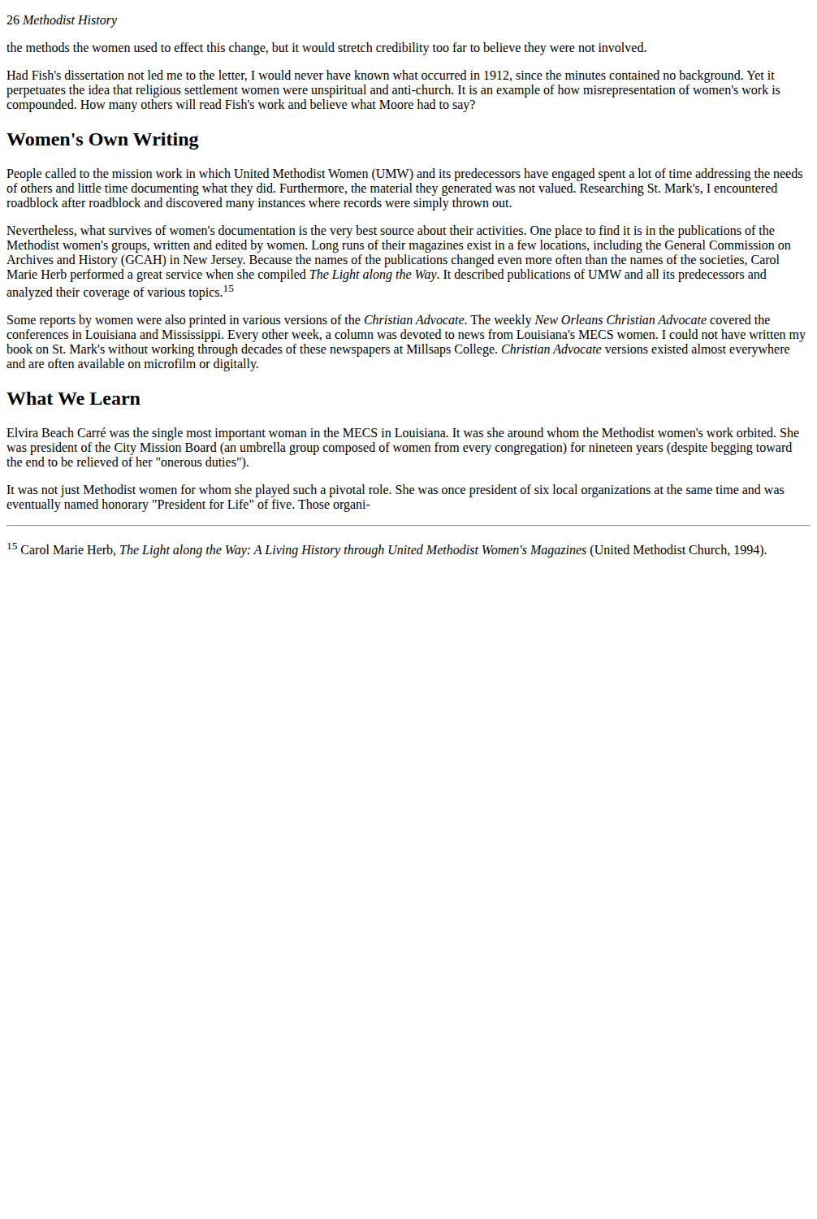26 Methodist History
the methods the women used to effect this change, but it would stretch credibility too far to believe they were not involved.
Had Fish's dissertation not led me to the letter, I would never have known what occurred in 1912, since the minutes contained no background. Yet it perpetuates the idea that religious settlement women were unspiritual and anti-church. It is an example of how misrepresentation of women's work is compounded. How many others will read Fish's work and believe what Moore had to say?
Women's Own Writing
People called to the mission work in which United Methodist Women (UMW) and its predecessors have engaged spent a lot of time addressing the needs of others and little time documenting what they did. Furthermore, the material they generated was not valued. Researching St. Mark's, I encountered roadblock after roadblock and discovered many instances where records were simply thrown out.
Nevertheless, what survives of women's documentation is the very best source about their activities. One place to find it is in the publications of the Methodist women's groups, written and edited by women. Long runs of their magazines exist in a few locations, including the General Commission on Archives and History (GCAH) in New Jersey. Because the names of the publications changed even more often than the names of the societies, Carol Marie Herb performed a great service when she compiled The Light along the Way. It described publications of UMW and all its predecessors and analyzed their coverage of various topics.15
Some reports by women were also printed in various versions of the Christian Advocate. The weekly New Orleans Christian Advocate covered the conferences in Louisiana and Mississippi. Every other week, a column was devoted to news from Louisiana's MECS women. I could not have written my book on St. Mark's without working through decades of these newspapers at Millsaps College. Christian Advocate versions existed almost everywhere and are often available on microfilm or digitally.
What We Learn
Elvira Beach Carré was the single most important woman in the MECS in Louisiana. It was she around whom the Methodist women's work orbited. She was president of the City Mission Board (an umbrella group composed of women from every congregation) for nineteen years (despite begging toward the end to be relieved of her "onerous duties").
It was not just Methodist women for whom she played such a pivotal role. She was once president of six local organizations at the same time and was eventually named honorary "President for Life" of five. Those organi-
15 Carol Marie Herb, The Light along the Way: A Living History through United Methodist Women's Magazines (United Methodist Church, 1994).